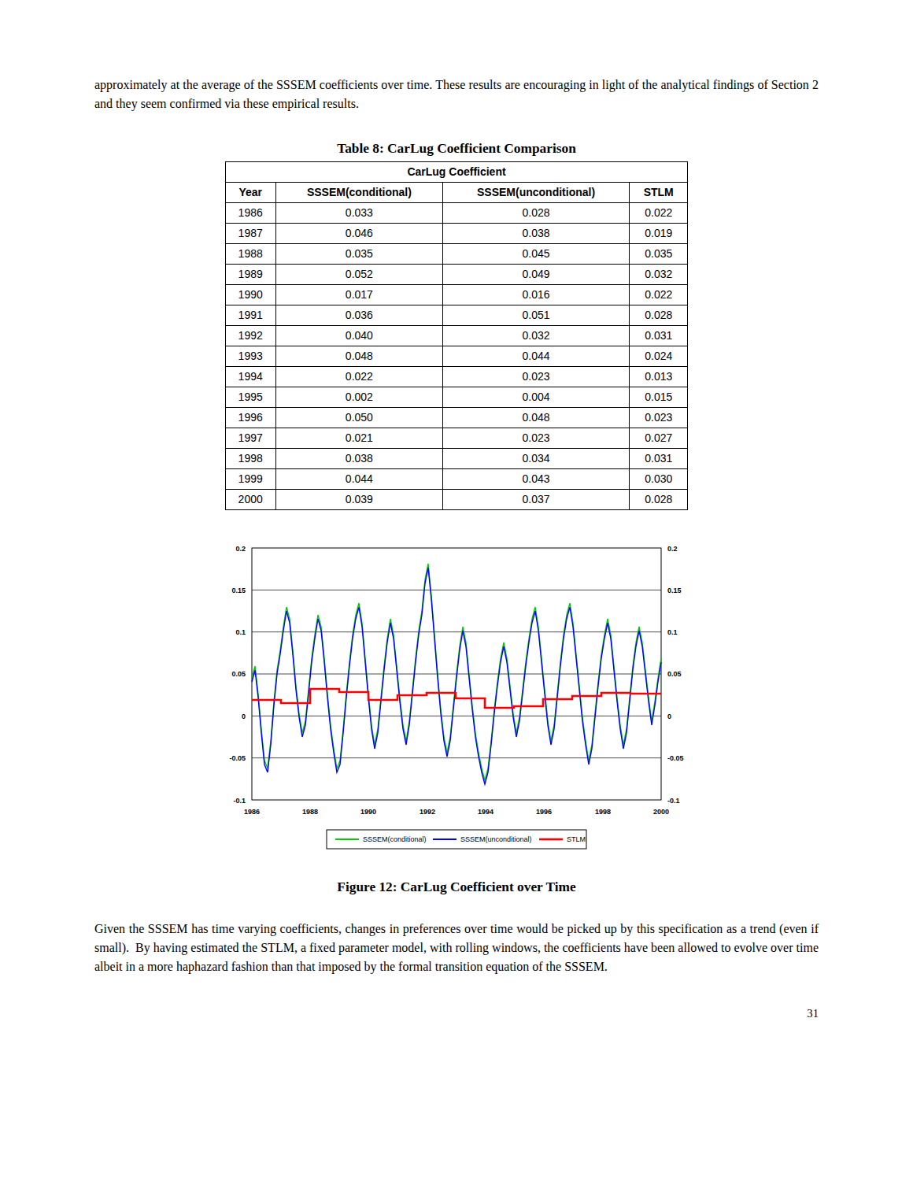approximately at the average of the SSSEM coefficients over time. These results are encouraging in light of the analytical findings of Section 2 and they seem confirmed via these empirical results.
Table 8: CarLug Coefficient Comparison
| CarLug Coefficient |
| --- |
| Year | SSSEM(conditional) | SSSEM(unconditional) | STLM |
| 1986 | 0.033 | 0.028 | 0.022 |
| 1987 | 0.046 | 0.038 | 0.019 |
| 1988 | 0.035 | 0.045 | 0.035 |
| 1989 | 0.052 | 0.049 | 0.032 |
| 1990 | 0.017 | 0.016 | 0.022 |
| 1991 | 0.036 | 0.051 | 0.028 |
| 1992 | 0.040 | 0.032 | 0.031 |
| 1993 | 0.048 | 0.044 | 0.024 |
| 1994 | 0.022 | 0.023 | 0.013 |
| 1995 | 0.002 | 0.004 | 0.015 |
| 1996 | 0.050 | 0.048 | 0.023 |
| 1997 | 0.021 | 0.023 | 0.027 |
| 1998 | 0.038 | 0.034 | 0.031 |
| 1999 | 0.044 | 0.043 | 0.030 |
| 2000 | 0.039 | 0.037 | 0.028 |
0.2 0.15 0.1 0.05 0 -0.05 -0.1 0.2 0.15 0.1 0.05 0 -0.05 -0.1 1986 1988 1990 1992 1994 1996 1998 2000 SSSEM(conditional) SSSEM(unconditional) STLM
Figure 12: CarLug Coefficient over Time
Given the SSSEM has time varying coefficients, changes in preferences over time would be picked up by this specification as a trend (even if small). By having estimated the STLM, a fixed parameter model, with rolling windows, the coefficients have been allowed to evolve over time albeit in a more haphazard fashion than that imposed by the formal transition equation of the SSSEM.
31